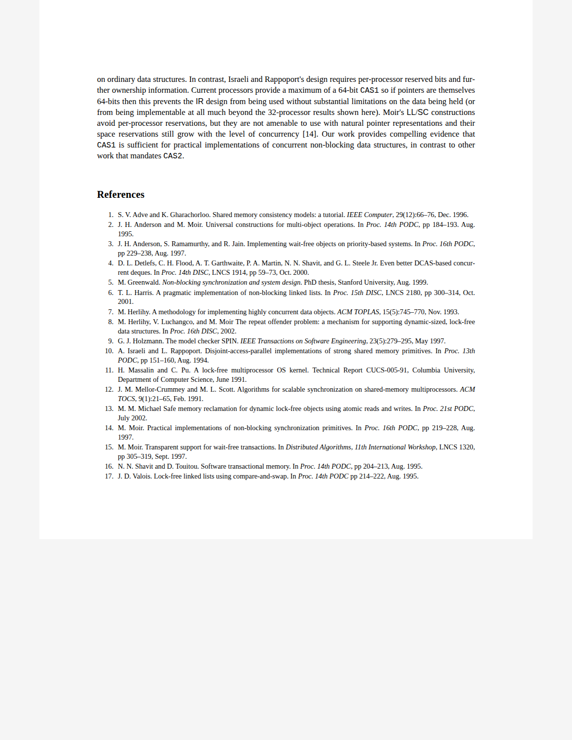on ordinary data structures. In contrast, Israeli and Rappoport's design requires per-processor reserved bits and further ownership information. Current processors provide a maximum of a 64-bit CAS1 so if pointers are themselves 64-bits then this prevents the IR design from being used without substantial limitations on the data being held (or from being implementable at all much beyond the 32-processor results shown here). Moir's LL/SC constructions avoid per-processor reservations, but they are not amenable to use with natural pointer representations and their space reservations still grow with the level of concurrency [14]. Our work provides compelling evidence that CAS1 is sufficient for practical implementations of concurrent non-blocking data structures, in contrast to other work that mandates CAS2.
References
S. V. Adve and K. Gharachorloo. Shared memory consistency models: a tutorial. IEEE Computer, 29(12):66–76, Dec. 1996.
J. H. Anderson and M. Moir. Universal constructions for multi-object operations. In Proc. 14th PODC, pp 184–193. Aug. 1995.
J. H. Anderson, S. Ramamurthy, and R. Jain. Implementing wait-free objects on priority-based systems. In Proc. 16th PODC, pp 229–238, Aug. 1997.
D. L. Detlefs, C. H. Flood, A. T. Garthwaite, P. A. Martin, N. N. Shavit, and G. L. Steele Jr. Even better DCAS-based concurrent deques. In Proc. 14th DISC, LNCS 1914, pp 59–73, Oct. 2000.
M. Greenwald. Non-blocking synchronization and system design. PhD thesis, Stanford University, Aug. 1999.
T. L. Harris. A pragmatic implementation of non-blocking linked lists. In Proc. 15th DISC, LNCS 2180, pp 300–314, Oct. 2001.
M. Herlihy. A methodology for implementing highly concurrent data objects. ACM TOPLAS, 15(5):745–770, Nov. 1993.
M. Herlihy, V. Luchangco, and M. Moir The repeat offender problem: a mechanism for supporting dynamic-sized, lock-free data structures. In Proc. 16th DISC, 2002.
G. J. Holzmann. The model checker SPIN. IEEE Transactions on Software Engineering, 23(5):279–295, May 1997.
A. Israeli and L. Rappoport. Disjoint-access-parallel implementations of strong shared memory primitives. In Proc. 13th PODC, pp 151–160, Aug. 1994.
H. Massalin and C. Pu. A lock-free multiprocessor OS kernel. Technical Report CUCS-005-91, Columbia University, Department of Computer Science, June 1991.
J. M. Mellor-Crummey and M. L. Scott. Algorithms for scalable synchronization on shared-memory multiprocessors. ACM TOCS, 9(1):21–65, Feb. 1991.
M. M. Michael Safe memory reclamation for dynamic lock-free objects using atomic reads and writes. In Proc. 21st PODC, July 2002.
M. Moir. Practical implementations of non-blocking synchronization primitives. In Proc. 16th PODC, pp 219–228, Aug. 1997.
M. Moir. Transparent support for wait-free transactions. In Distributed Algorithms, 11th International Workshop, LNCS 1320, pp 305–319, Sept. 1997.
N. N. Shavit and D. Touitou. Software transactional memory. In Proc. 14th PODC, pp 204–213, Aug. 1995.
J. D. Valois. Lock-free linked lists using compare-and-swap. In Proc. 14th PODC pp 214–222, Aug. 1995.